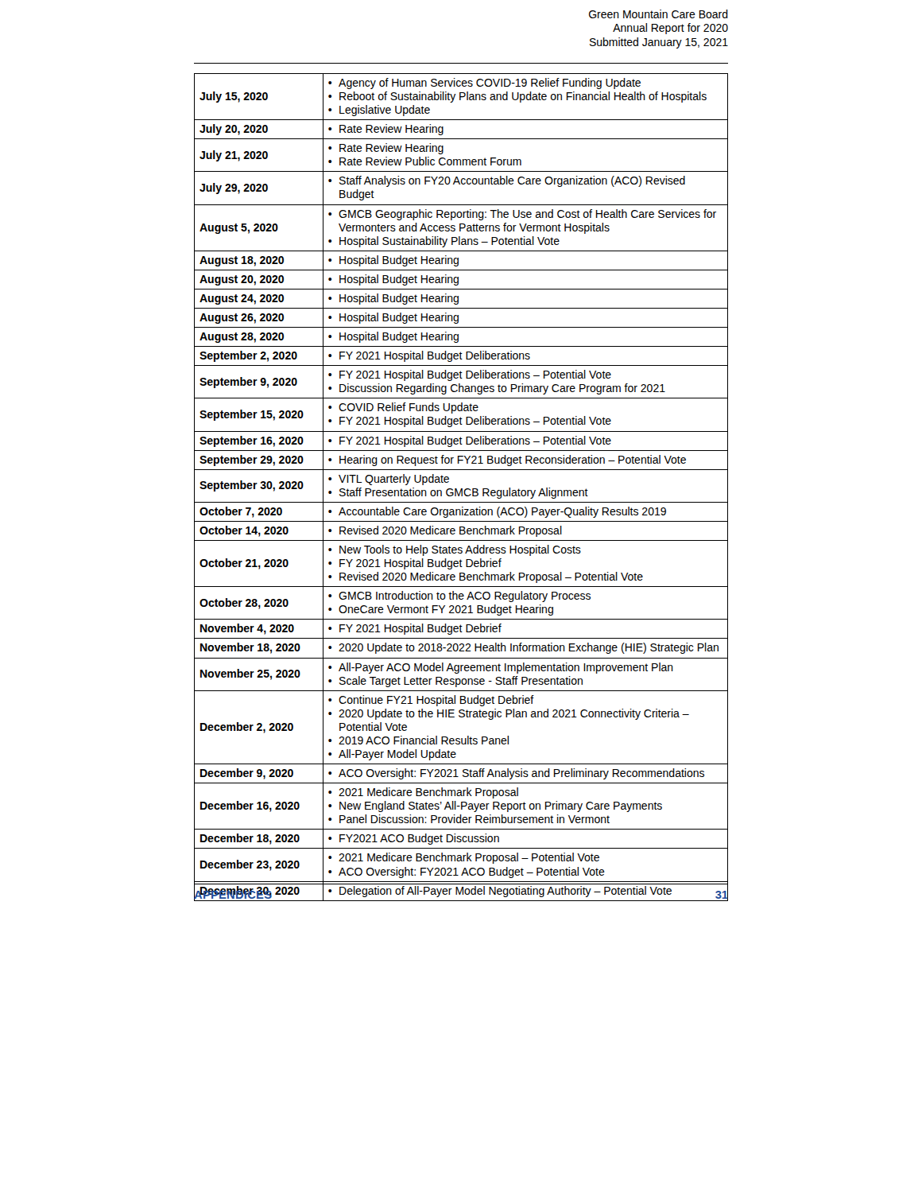Green Mountain Care Board
Annual Report for 2020
Submitted January 15, 2021
| July 15, 2020 | Agency of Human Services COVID-19 Relief Funding Update Reboot of Sustainability Plans and Update on Financial Health of Hospitals Legislative Update |
| July 20, 2020 | Rate Review Hearing |
| July 21, 2020 | Rate Review Hearing Rate Review Public Comment Forum |
| July 29, 2020 | Staff Analysis on FY20 Accountable Care Organization (ACO) Revised Budget |
| August 5, 2020 | GMCB Geographic Reporting: The Use and Cost of Health Care Services for Vermonters and Access Patterns for Vermont Hospitals Hospital Sustainability Plans – Potential Vote |
| August 18, 2020 | Hospital Budget Hearing |
| August 20, 2020 | Hospital Budget Hearing |
| August 24, 2020 | Hospital Budget Hearing |
| August 26, 2020 | Hospital Budget Hearing |
| August 28, 2020 | Hospital Budget Hearing |
| September 2, 2020 | FY 2021 Hospital Budget Deliberations |
| September 9, 2020 | FY 2021 Hospital Budget Deliberations – Potential Vote Discussion Regarding Changes to Primary Care Program for 2021 |
| September 15, 2020 | COVID Relief Funds Update FY 2021 Hospital Budget Deliberations – Potential Vote |
| September 16, 2020 | FY 2021 Hospital Budget Deliberations – Potential Vote |
| September 29, 2020 | Hearing on Request for FY21 Budget Reconsideration – Potential Vote |
| September 30, 2020 | VITL Quarterly Update Staff Presentation on GMCB Regulatory Alignment |
| October 7, 2020 | Accountable Care Organization (ACO) Payer-Quality Results 2019 |
| October 14, 2020 | Revised 2020 Medicare Benchmark Proposal |
| October 21, 2020 | New Tools to Help States Address Hospital Costs FY 2021 Hospital Budget Debrief Revised 2020 Medicare Benchmark Proposal – Potential Vote |
| October 28, 2020 | GMCB Introduction to the ACO Regulatory Process OneCare Vermont FY 2021 Budget Hearing |
| November 4, 2020 | FY 2021 Hospital Budget Debrief |
| November 18, 2020 | 2020 Update to 2018-2022 Health Information Exchange (HIE) Strategic Plan |
| November 25, 2020 | All-Payer ACO Model Agreement Implementation Improvement Plan Scale Target Letter Response - Staff Presentation |
| December 2, 2020 | Continue FY21 Hospital Budget Debrief 2020 Update to the HIE Strategic Plan and 2021 Connectivity Criteria – Potential Vote 2019 ACO Financial Results Panel All-Payer Model Update |
| December 9, 2020 | ACO Oversight: FY2021 Staff Analysis and Preliminary Recommendations |
| December 16, 2020 | 2021 Medicare Benchmark Proposal New England States’ All-Payer Report on Primary Care Payments Panel Discussion: Provider Reimbursement in Vermont |
| December 18, 2020 | FY2021 ACO Budget Discussion |
| December 23, 2020 | 2021 Medicare Benchmark Proposal – Potential Vote ACO Oversight: FY2021 ACO Budget – Potential Vote |
| December 30, 2020 | Delegation of All-Payer Model Negotiating Authority – Potential Vote |
APPENDICES
31